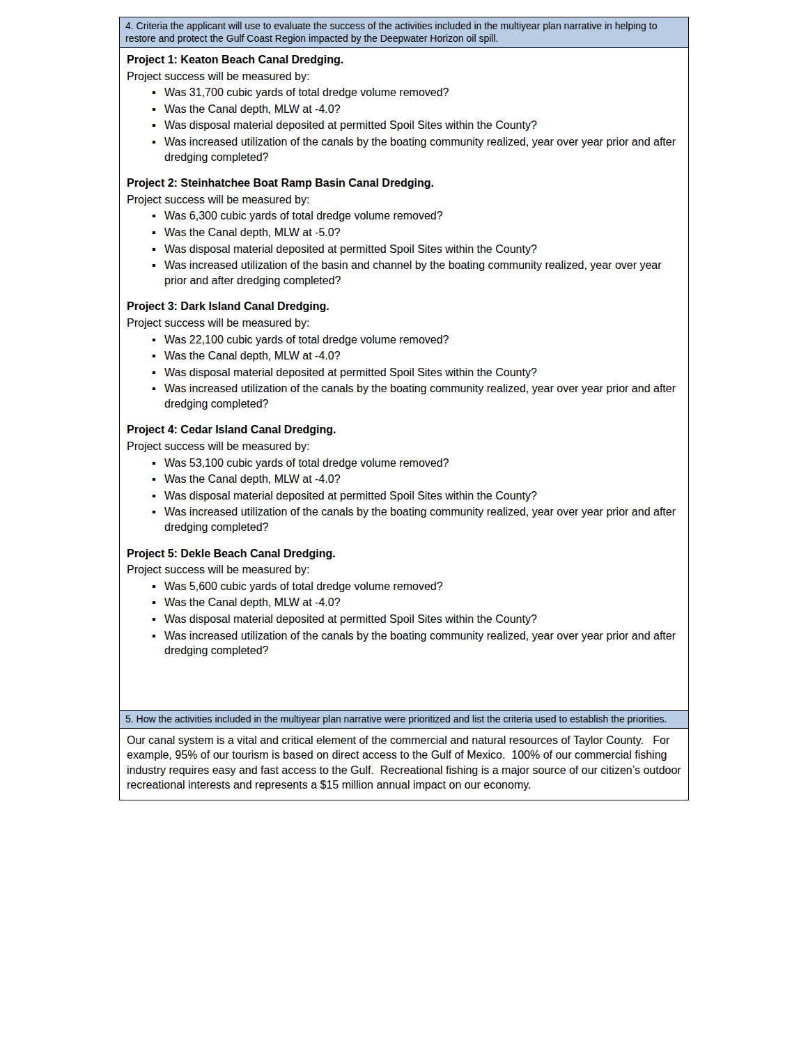4. Criteria the applicant will use to evaluate the success of the activities included in the multiyear plan narrative in helping to restore and protect the Gulf Coast Region impacted by the Deepwater Horizon oil spill.
Project 1: Keaton Beach Canal Dredging.
Project success will be measured by:
Was 31,700 cubic yards of total dredge volume removed?
Was the Canal depth, MLW at -4.0?
Was disposal material deposited at permitted Spoil Sites within the County?
Was increased utilization of the canals by the boating community realized, year over year prior and after dredging completed?
Project 2: Steinhatchee Boat Ramp Basin Canal Dredging.
Project success will be measured by:
Was 6,300 cubic yards of total dredge volume removed?
Was the Canal depth, MLW at -5.0?
Was disposal material deposited at permitted Spoil Sites within the County?
Was increased utilization of the basin and channel by the boating community realized, year over year prior and after dredging completed?
Project 3: Dark Island Canal Dredging.
Project success will be measured by:
Was 22,100 cubic yards of total dredge volume removed?
Was the Canal depth, MLW at -4.0?
Was disposal material deposited at permitted Spoil Sites within the County?
Was increased utilization of the canals by the boating community realized, year over year prior and after dredging completed?
Project 4: Cedar Island Canal Dredging.
Project success will be measured by:
Was 53,100 cubic yards of total dredge volume removed?
Was the Canal depth, MLW at -4.0?
Was disposal material deposited at permitted Spoil Sites within the County?
Was increased utilization of the canals by the boating community realized, year over year prior and after dredging completed?
Project 5: Dekle Beach Canal Dredging.
Project success will be measured by:
Was 5,600 cubic yards of total dredge volume removed?
Was the Canal depth, MLW at -4.0?
Was disposal material deposited at permitted Spoil Sites within the County?
Was increased utilization of the canals by the boating community realized, year over year prior and after dredging completed?
5. How the activities included in the multiyear plan narrative were prioritized and list the criteria used to establish the priorities.
Our canal system is a vital and critical element of the commercial and natural resources of Taylor County. For example, 95% of our tourism is based on direct access to the Gulf of Mexico. 100% of our commercial fishing industry requires easy and fast access to the Gulf. Recreational fishing is a major source of our citizen’s outdoor recreational interests and represents a $15 million annual impact on our economy.